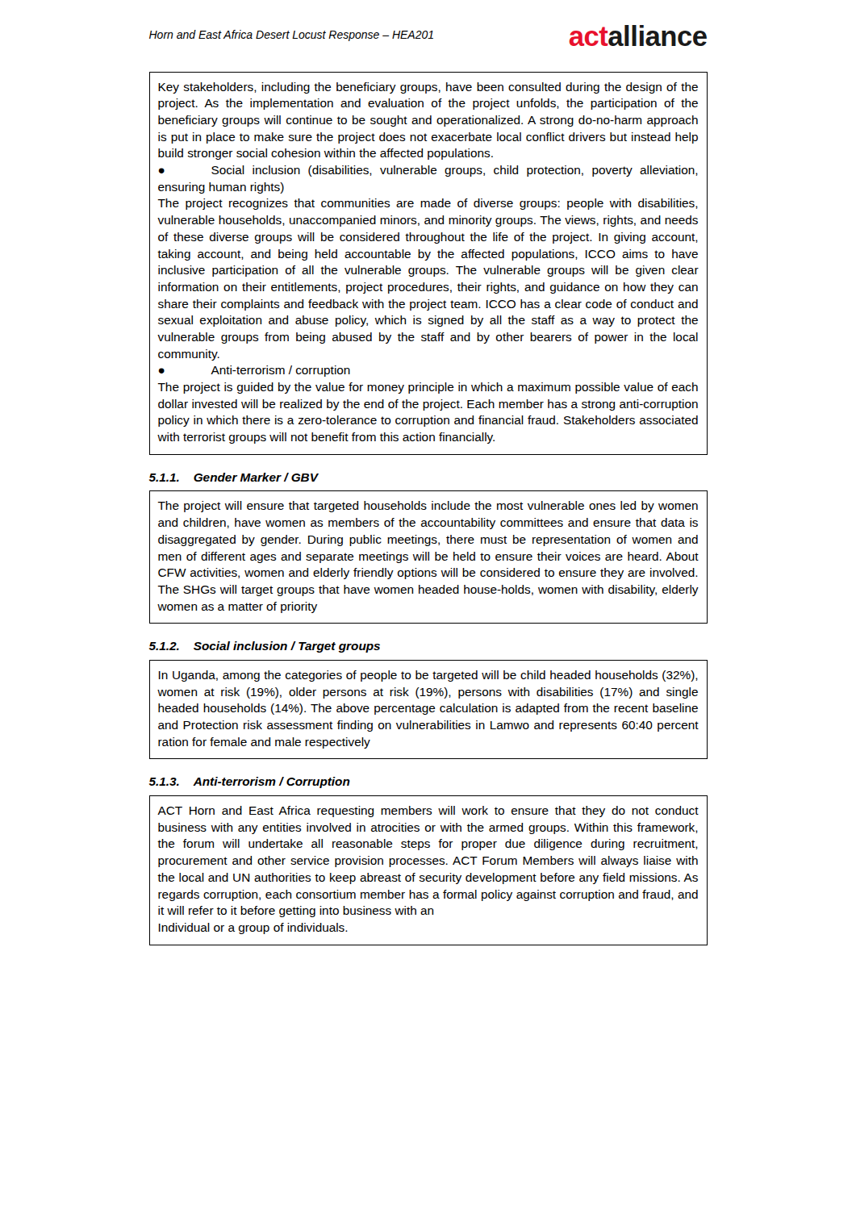Horn and East Africa Desert Locust Response – HEA201
act alliance
Key stakeholders, including the beneficiary groups, have been consulted during the design of the project. As the implementation and evaluation of the project unfolds, the participation of the beneficiary groups will continue to be sought and operationalized. A strong do-no-harm approach is put in place to make sure the project does not exacerbate local conflict drivers but instead help build stronger social cohesion within the affected populations.
● Social inclusion (disabilities, vulnerable groups, child protection, poverty alleviation, ensuring human rights)
The project recognizes that communities are made of diverse groups: people with disabilities, vulnerable households, unaccompanied minors, and minority groups. The views, rights, and needs of these diverse groups will be considered throughout the life of the project. In giving account, taking account, and being held accountable by the affected populations, ICCO aims to have inclusive participation of all the vulnerable groups. The vulnerable groups will be given clear information on their entitlements, project procedures, their rights, and guidance on how they can share their complaints and feedback with the project team. ICCO has a clear code of conduct and sexual exploitation and abuse policy, which is signed by all the staff as a way to protect the vulnerable groups from being abused by the staff and by other bearers of power in the local community.
● Anti-terrorism / corruption
The project is guided by the value for money principle in which a maximum possible value of each dollar invested will be realized by the end of the project. Each member has a strong anti-corruption policy in which there is a zero-tolerance to corruption and financial fraud. Stakeholders associated with terrorist groups will not benefit from this action financially.
5.1.1. Gender Marker / GBV
The project will ensure that targeted households include the most vulnerable ones led by women and children, have women as members of the accountability committees and ensure that data is disaggregated by gender. During public meetings, there must be representation of women and men of different ages and separate meetings will be held to ensure their voices are heard. About CFW activities, women and elderly friendly options will be considered to ensure they are involved. The SHGs will target groups that have women headed house-holds, women with disability, elderly women as a matter of priority
5.1.2. Social inclusion / Target groups
In Uganda, among the categories of people to be targeted will be child headed households (32%), women at risk (19%), older persons at risk (19%), persons with disabilities (17%) and single headed households (14%). The above percentage calculation is adapted from the recent baseline and Protection risk assessment finding on vulnerabilities in Lamwo and represents 60:40 percent ration for female and male respectively
5.1.3. Anti-terrorism / Corruption
ACT Horn and East Africa requesting members will work to ensure that they do not conduct business with any entities involved in atrocities or with the armed groups. Within this framework, the forum will undertake all reasonable steps for proper due diligence during recruitment, procurement and other service provision processes. ACT Forum Members will always liaise with the local and UN authorities to keep abreast of security development before any field missions. As regards corruption, each consortium member has a formal policy against corruption and fraud, and it will refer to it before getting into business with an
Individual or a group of individuals.